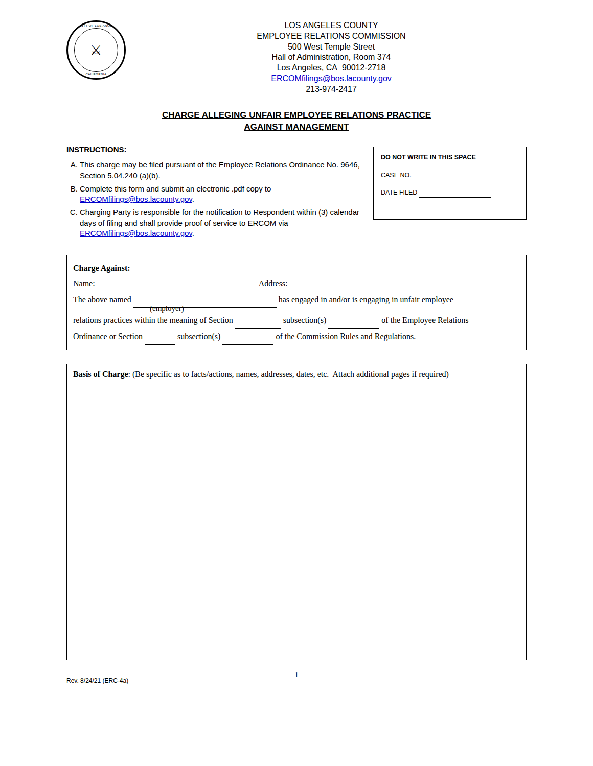County of Los Angeles
⚔
California
LOS ANGELES COUNTY
EMPLOYEE RELATIONS COMMISSION
500 West Temple Street
Hall of Administration, Room 374
Los Angeles, CA 90012-2718
ERCOMfilings@bos.lacounty.gov
213-974-2417
CHARGE ALLEGING UNFAIR EMPLOYEE RELATIONS PRACTICE
AGAINST MANAGEMENT
INSTRUCTIONS:
This charge may be filed pursuant of the Employee Relations Ordinance No. 9646, Section 5.04.240 (a)(b).
Complete this form and submit an electronic .pdf copy to ERCOMfilings@bos.lacounty.gov.
Charging Party is responsible for the notification to Respondent within (3) calendar days of filing and shall provide proof of service to ERCOM via ERCOMfilings@bos.lacounty.gov.
DO NOT WRITE IN THIS SPACE
CASE NO.
DATE FILED
Charge Against:
Name: Address:
The above named has engaged in and/or is engaging in unfair employee (employer)
relations practices within the meaning of Section subsection(s) of the Employee Relations
Ordinance or Section subsection(s) of the Commission Rules and Regulations.
Basis of Charge: (Be specific as to facts/actions, names, addresses, dates, etc. Attach additional pages if required)
Rev. 8/24/21 (ERC-4a)
1